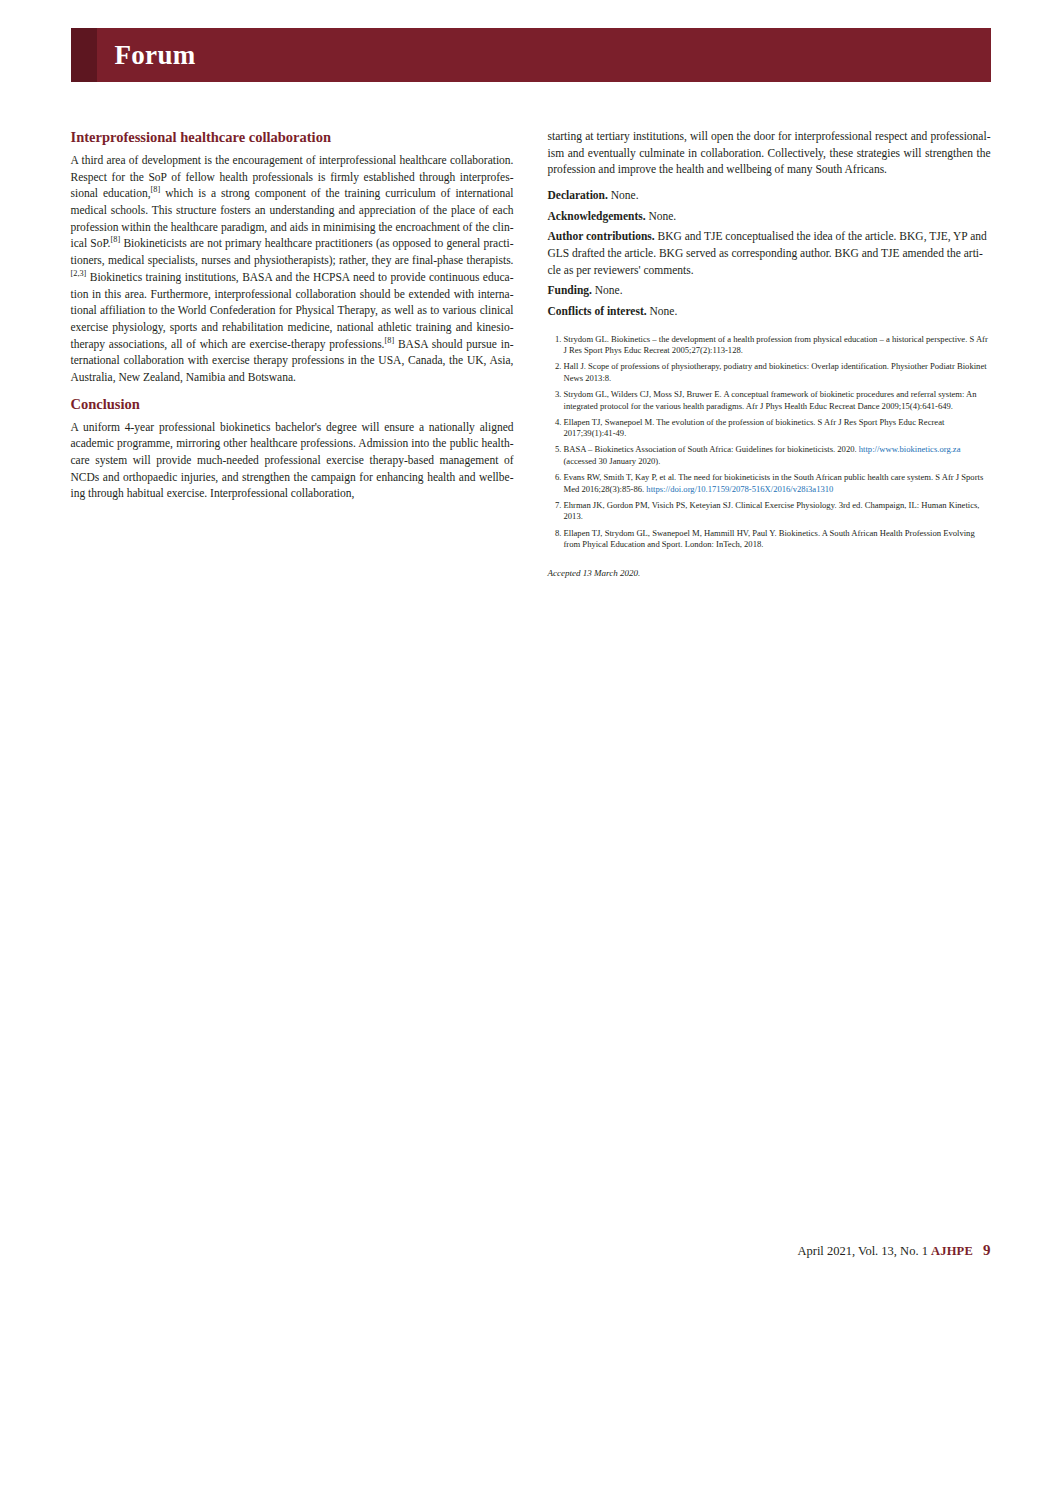Forum
Interprofessional healthcare collaboration
A third area of development is the encouragement of interprofessional healthcare collaboration. Respect for the SoP of fellow health professionals is firmly established through interprofessional education,[8] which is a strong component of the training curriculum of international medical schools. This structure fosters an understanding and appreciation of the place of each profession within the healthcare paradigm, and aids in minimising the encroachment of the clinical SoP.[8] Biokineticists are not primary healthcare practitioners (as opposed to general practitioners, medical specialists, nurses and physiotherapists); rather, they are final-phase therapists.[2,3] Biokinetics training institutions, BASA and the HCPSA need to provide continuous education in this area. Furthermore, interprofessional collaboration should be extended with international affiliation to the World Confederation for Physical Therapy, as well as to various clinical exercise physiology, sports and rehabilitation medicine, national athletic training and kinesiotherapy associations, all of which are exercise-therapy professions.[8] BASA should pursue international collaboration with exercise therapy professions in the USA, Canada, the UK, Asia, Australia, New Zealand, Namibia and Botswana.
Conclusion
A uniform 4-year professional biokinetics bachelor's degree will ensure a nationally aligned academic programme, mirroring other healthcare professions. Admission into the public healthcare system will provide much-needed professional exercise therapy-based management of NCDs and orthopaedic injuries, and strengthen the campaign for enhancing health and wellbeing through habitual exercise. Interprofessional collaboration,
starting at tertiary institutions, will open the door for interprofessional respect and professionalism and eventually culminate in collaboration. Collectively, these strategies will strengthen the profession and improve the health and wellbeing of many South Africans.
Declaration. None.
Acknowledgements. None.
Author contributions. BKG and TJE conceptualised the idea of the article. BKG, TJE, YP and GLS drafted the article. BKG served as corresponding author. BKG and TJE amended the article as per reviewers' comments.
Funding. None.
Conflicts of interest. None.
Strydom GL. Biokinetics – the development of a health profession from physical education – a historical perspective. S Afr J Res Sport Phys Educ Recreat 2005;27(2):113-128.
Hall J. Scope of professions of physiotherapy, podiatry and biokinetics: Overlap identification. Physiother Podiatr Biokinet News 2013:8.
Strydom GL, Wilders CJ, Moss SJ, Bruwer E. A conceptual framework of biokinetic procedures and referral system: An integrated protocol for the various health paradigms. Afr J Phys Health Educ Recreat Dance 2009;15(4):641-649.
Ellapen TJ, Swanepoel M. The evolution of the profession of biokinetics. S Afr J Res Sport Phys Educ Recreat 2017;39(1):41-49.
BASA – Biokinetics Association of South Africa: Guidelines for biokineticists. 2020. http://www.biokinetics.org.za (accessed 30 January 2020).
Evans RW, Smith T, Kay P, et al. The need for biokineticists in the South African public health care system. S Afr J Sports Med 2016;28(3):85-86. https://doi.org/10.17159/2078-516X/2016/v28i3a1310
Ehrman JK, Gordon PM, Visich PS, Keteyian SJ. Clinical Exercise Physiology. 3rd ed. Champaign, IL: Human Kinetics, 2013.
Ellapen TJ, Strydom GL, Swanepoel M, Hammill HV, Paul Y. Biokinetics. A South African Health Profession Evolving from Phyical Education and Sport. London: InTech, 2018.
Accepted 13 March 2020.
April 2021, Vol. 13, No. 1 AJHPE 9